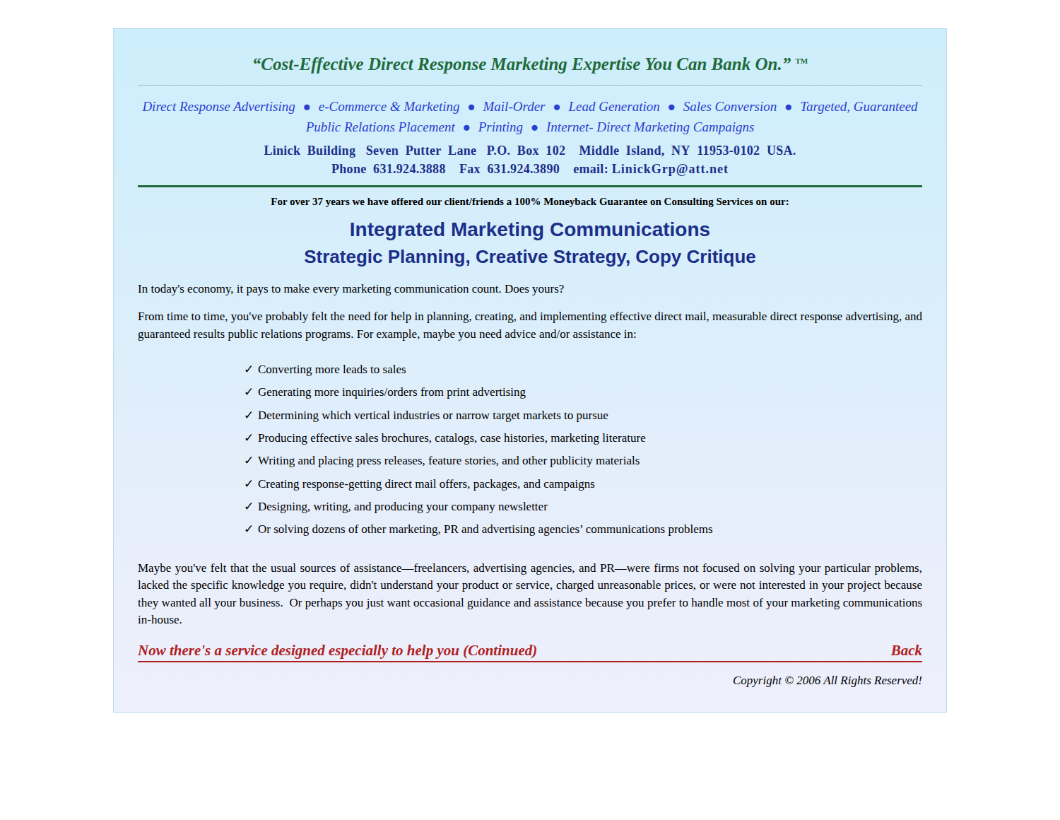“Cost-Effective Direct Response Marketing Expertise You Can Bank On.” TM
Direct Response Advertising ● e-Commerce & Marketing ● Mail-Order ● Lead Generation ● Sales Conversion ● Targeted, Guaranteed Public Relations Placement ● Printing ● Internet- Direct Marketing Campaigns
Linick Building Seven Putter Lane P.O. Box 102 Middle Island, NY 11953-0102 USA.
Phone 631.924.3888 Fax 631.924.3890 email: LinickGrp@att.net
For over 37 years we have offered our client/friends a 100% Moneyback Guarantee on Consulting Services on our:
Integrated Marketing Communications
Strategic Planning, Creative Strategy, Copy Critique
In today's economy, it pays to make every marketing communication count. Does yours?
From time to time, you've probably felt the need for help in planning, creating, and implementing effective direct mail, measurable direct response advertising, and guaranteed results public relations programs. For example, maybe you need advice and/or assistance in:
✓Converting more leads to sales
✓Generating more inquiries/orders from print advertising
✓Determining which vertical industries or narrow target markets to pursue
✓Producing effective sales brochures, catalogs, case histories, marketing literature
✓Writing and placing press releases, feature stories, and other publicity materials
✓Creating response-getting direct mail offers, packages, and campaigns
✓Designing, writing, and producing your company newsletter
✓Or solving dozens of other marketing, PR and advertising agencies’ communications problems
Maybe you've felt that the usual sources of assistance—freelancers, advertising agencies, and PR—were firms not focused on solving your particular problems, lacked the specific knowledge you require, didn't understand your product or service, charged unreasonable prices, or were not interested in your project because they wanted all your business. Or perhaps you just want occasional guidance and assistance because you prefer to handle most of your marketing communications in-house.
Back Now there's a service designed especially to help you (Continued)
Copyright © 2006 All Rights Reserved!